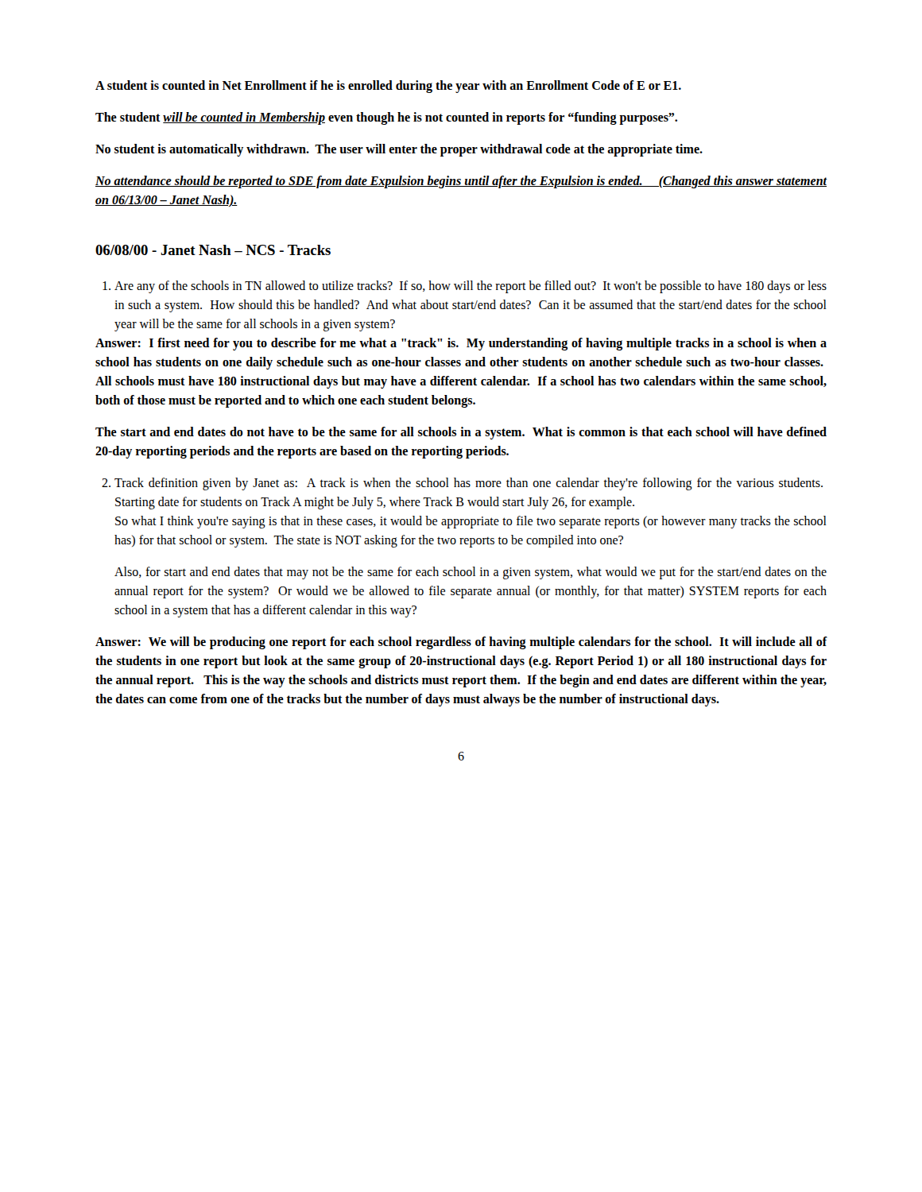A student is counted in Net Enrollment if he is enrolled during the year with an Enrollment Code of E or E1.
The student will be counted in Membership even though he is not counted in reports for “funding purposes”.
No student is automatically withdrawn. The user will enter the proper withdrawal code at the appropriate time.
No attendance should be reported to SDE from date Expulsion begins until after the Expulsion is ended. (Changed this answer statement on 06/13/00 – Janet Nash).
06/08/00 - Janet Nash – NCS - Tracks
Are any of the schools in TN allowed to utilize tracks? If so, how will the report be filled out? It won't be possible to have 180 days or less in such a system. How should this be handled? And what about start/end dates? Can it be assumed that the start/end dates for the school year will be the same for all schools in a given system?
Answer: I first need for you to describe for me what a "track" is. My understanding of having multiple tracks in a school is when a school has students on one daily schedule such as one-hour classes and other students on another schedule such as two-hour classes. All schools must have 180 instructional days but may have a different calendar. If a school has two calendars within the same school, both of those must be reported and to which one each student belongs.
The start and end dates do not have to be the same for all schools in a system. What is common is that each school will have defined 20-day reporting periods and the reports are based on the reporting periods.
Track definition given by Janet as: A track is when the school has more than one calendar they're following for the various students. Starting date for students on Track A might be July 5, where Track B would start July 26, for example.
So what I think you're saying is that in these cases, it would be appropriate to file two separate reports (or however many tracks the school has) for that school or system. The state is NOT asking for the two reports to be compiled into one?
Also, for start and end dates that may not be the same for each school in a given system, what would we put for the start/end dates on the annual report for the system? Or would we be allowed to file separate annual (or monthly, for that matter) SYSTEM reports for each school in a system that has a different calendar in this way?
Answer: We will be producing one report for each school regardless of having multiple calendars for the school. It will include all of the students in one report but look at the same group of 20-instructional days (e.g. Report Period 1) or all 180 instructional days for the annual report. This is the way the schools and districts must report them. If the begin and end dates are different within the year, the dates can come from one of the tracks but the number of days must always be the number of instructional days.
6